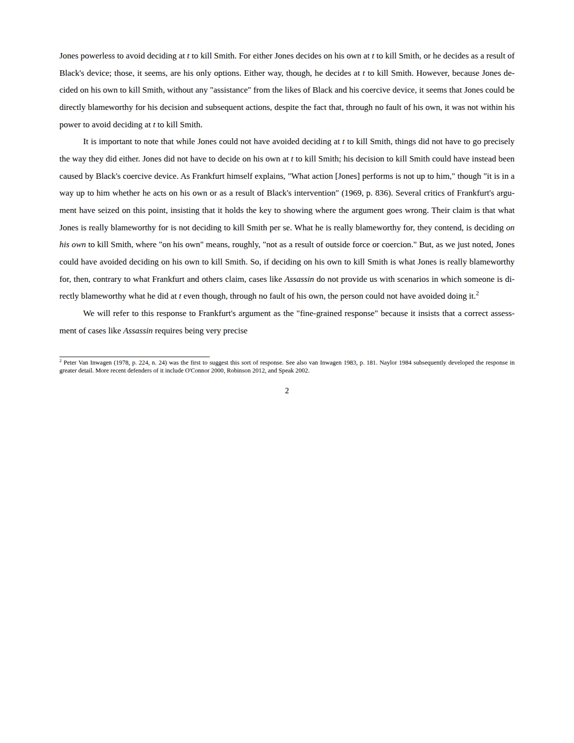Jones powerless to avoid deciding at t to kill Smith. For either Jones decides on his own at t to kill Smith, or he decides as a result of Black's device; those, it seems, are his only options. Either way, though, he decides at t to kill Smith. However, because Jones decided on his own to kill Smith, without any "assistance" from the likes of Black and his coercive device, it seems that Jones could be directly blameworthy for his decision and subsequent actions, despite the fact that, through no fault of his own, it was not within his power to avoid deciding at t to kill Smith.
It is important to note that while Jones could not have avoided deciding at t to kill Smith, things did not have to go precisely the way they did either. Jones did not have to decide on his own at t to kill Smith; his decision to kill Smith could have instead been caused by Black's coercive device. As Frankfurt himself explains, "What action [Jones] performs is not up to him," though "it is in a way up to him whether he acts on his own or as a result of Black's intervention" (1969, p. 836). Several critics of Frankfurt's argument have seized on this point, insisting that it holds the key to showing where the argument goes wrong. Their claim is that what Jones is really blameworthy for is not deciding to kill Smith per se. What he is really blameworthy for, they contend, is deciding on his own to kill Smith, where "on his own" means, roughly, "not as a result of outside force or coercion." But, as we just noted, Jones could have avoided deciding on his own to kill Smith. So, if deciding on his own to kill Smith is what Jones is really blameworthy for, then, contrary to what Frankfurt and others claim, cases like Assassin do not provide us with scenarios in which someone is directly blameworthy what he did at t even though, through no fault of his own, the person could not have avoided doing it.2
We will refer to this response to Frankfurt's argument as the "fine-grained response" because it insists that a correct assessment of cases like Assassin requires being very precise
2 Peter Van Inwagen (1978, p. 224, n. 24) was the first to suggest this sort of response. See also van Inwagen 1983, p. 181. Naylor 1984 subsequently developed the response in greater detail. More recent defenders of it include O'Connor 2000, Robinson 2012, and Speak 2002.
2